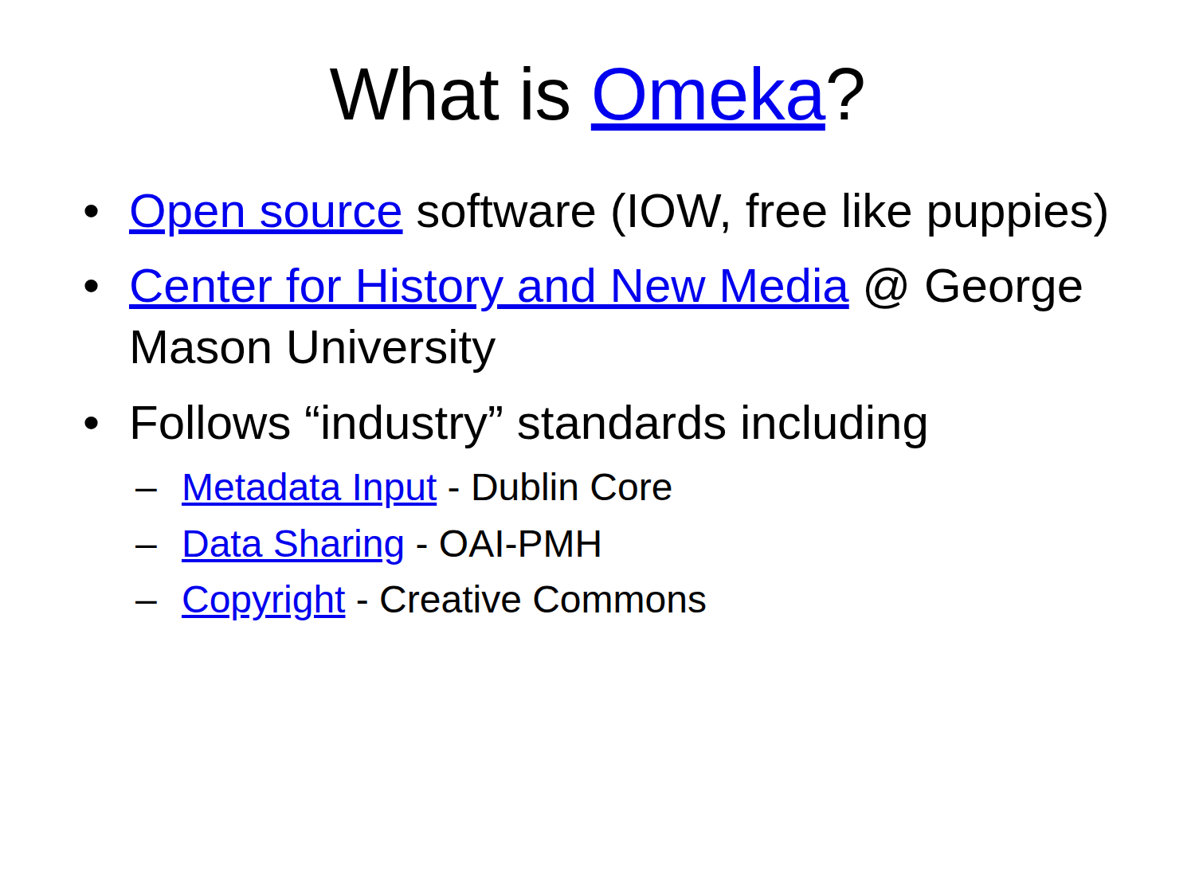What is Omeka?
Open source software (IOW, free like puppies)
Center for History and New Media @ George Mason University
Follows “industry” standards including
Metadata Input - Dublin Core
Data Sharing - OAI-PMH
Copyright - Creative Commons